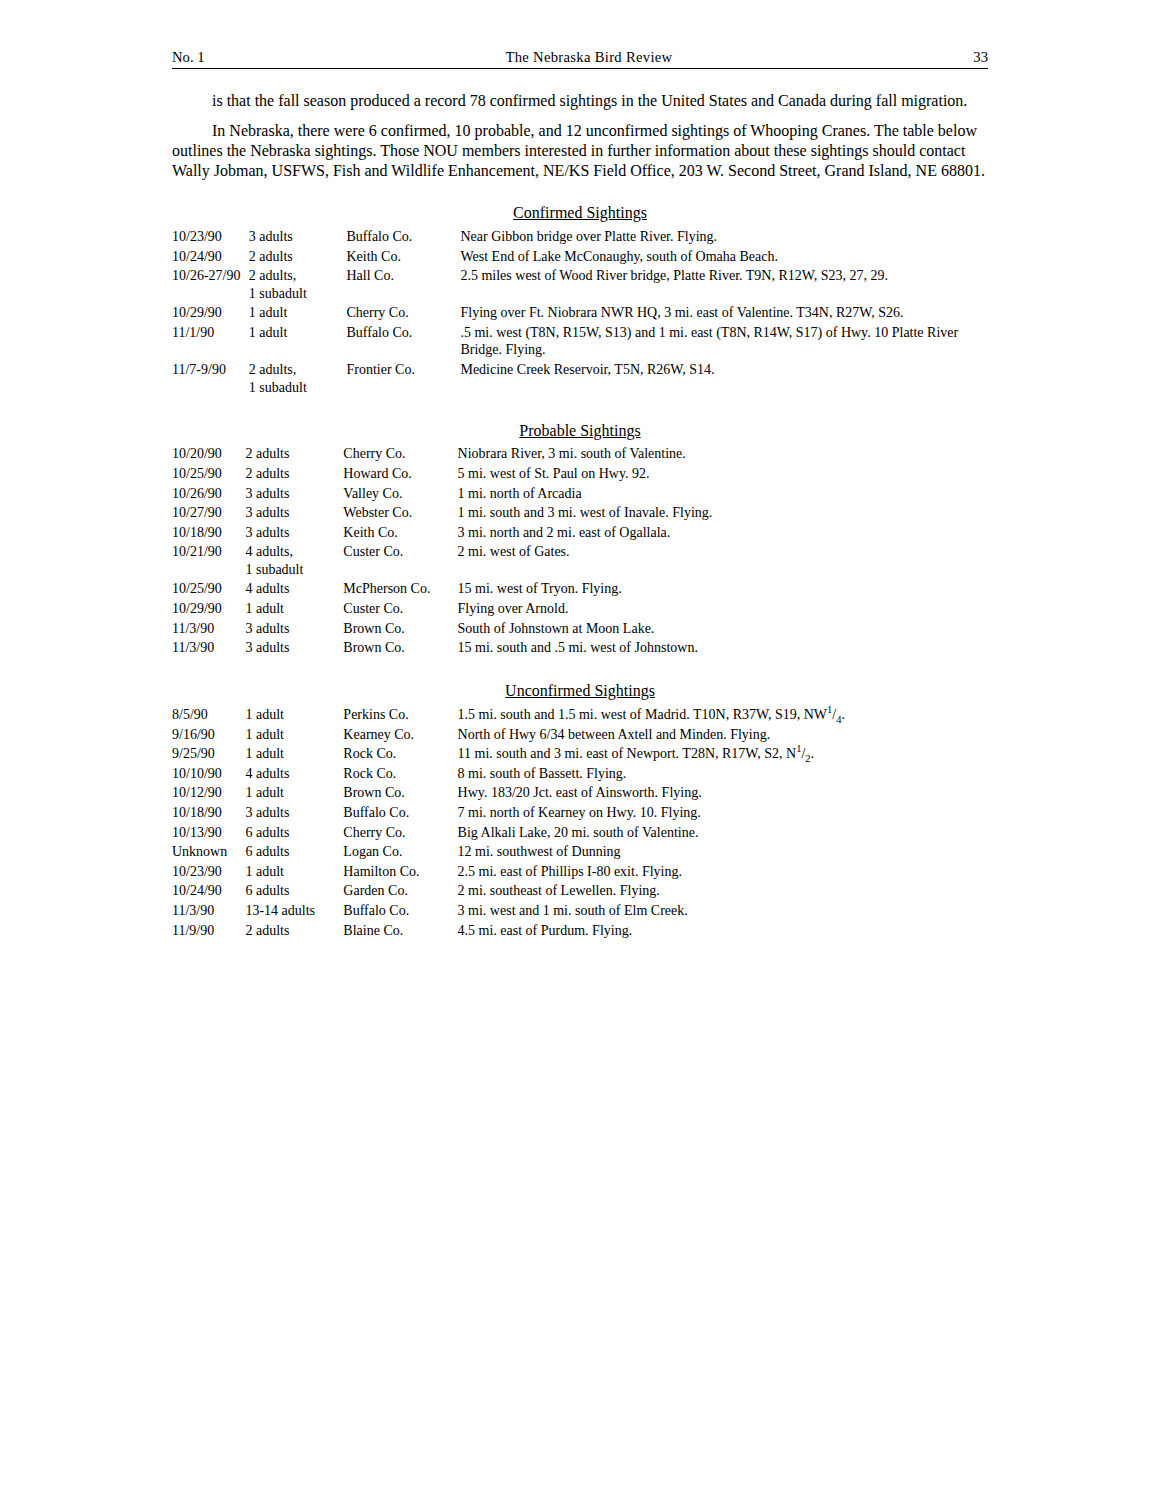No. 1 The Nebraska Bird Review 33
is that the fall season produced a record 78 confirmed sightings in the United States and Canada during fall migration.
In Nebraska, there were 6 confirmed, 10 probable, and 12 unconfirmed sightings of Whooping Cranes. The table below outlines the Nebraska sightings. Those NOU members interested in further information about these sightings should contact Wally Jobman, USFWS, Fish and Wildlife Enhancement, NE/KS Field Office, 203 W. Second Street, Grand Island, NE 68801.
Confirmed Sightings
| 10/23/90 | 3 adults | Buffalo Co. | Near Gibbon bridge over Platte River. Flying. |
| 10/24/90 | 2 adults | Keith Co. | West End of Lake McConaughy, south of Omaha Beach. |
| 10/26-27/90 | 2 adults, 1 subadult | Hall Co. | 2.5 miles west of Wood River bridge, Platte River. T9N, R12W, S23, 27, 29. |
| 10/29/90 | 1 adult | Cherry Co. | Flying over Ft. Niobrara NWR HQ, 3 mi. east of Valentine. T34N, R27W, S26. |
| 11/1/90 | 1 adult | Buffalo Co. | .5 mi. west (T8N, R15W, S13) and 1 mi. east (T8N, R14W, S17) of Hwy. 10 Platte River Bridge. Flying. |
| 11/7-9/90 | 2 adults, 1 subadult | Frontier Co. | Medicine Creek Reservoir, T5N, R26W, S14. |
Probable Sightings
| 10/20/90 | 2 adults | Cherry Co. | Niobrara River, 3 mi. south of Valentine. |
| 10/25/90 | 2 adults | Howard Co. | 5 mi. west of St. Paul on Hwy. 92. |
| 10/26/90 | 3 adults | Valley Co. | 1 mi. north of Arcadia |
| 10/27/90 | 3 adults | Webster Co. | 1 mi. south and 3 mi. west of Inavale. Flying. |
| 10/18/90 | 3 adults | Keith Co. | 3 mi. north and 2 mi. east of Ogallala. |
| 10/21/90 | 4 adults, 1 subadult | Custer Co. | 2 mi. west of Gates. |
| 10/25/90 | 4 adults | McPherson Co. | 15 mi. west of Tryon. Flying. |
| 10/29/90 | 1 adult | Custer Co. | Flying over Arnold. |
| 11/3/90 | 3 adults | Brown Co. | South of Johnstown at Moon Lake. |
| 11/3/90 | 3 adults | Brown Co. | 15 mi. south and .5 mi. west of Johnstown. |
Unconfirmed Sightings
| 8/5/90 | 1 adult | Perkins Co. | 1.5 mi. south and 1.5 mi. west of Madrid. T10N, R37W, S19, NW 1 / 4 . |
| 9/16/90 | 1 adult | Kearney Co. | North of Hwy 6/34 between Axtell and Minden. Flying. |
| 9/25/90 | 1 adult | Rock Co. | 11 mi. south and 3 mi. east of Newport. T28N, R17W, S2, N 1 / 2 . |
| 10/10/90 | 4 adults | Rock Co. | 8 mi. south of Bassett. Flying. |
| 10/12/90 | 1 adult | Brown Co. | Hwy. 183/20 Jct. east of Ainsworth. Flying. |
| 10/18/90 | 3 adults | Buffalo Co. | 7 mi. north of Kearney on Hwy. 10. Flying. |
| 10/13/90 | 6 adults | Cherry Co. | Big Alkali Lake, 20 mi. south of Valentine. |
| Unknown | 6 adults | Logan Co. | 12 mi. southwest of Dunning |
| 10/23/90 | 1 adult | Hamilton Co. | 2.5 mi. east of Phillips I-80 exit. Flying. |
| 10/24/90 | 6 adults | Garden Co. | 2 mi. southeast of Lewellen. Flying. |
| 11/3/90 | 13-14 adults | Buffalo Co. | 3 mi. west and 1 mi. south of Elm Creek. |
| 11/9/90 | 2 adults | Blaine Co. | 4.5 mi. east of Purdum. Flying. |